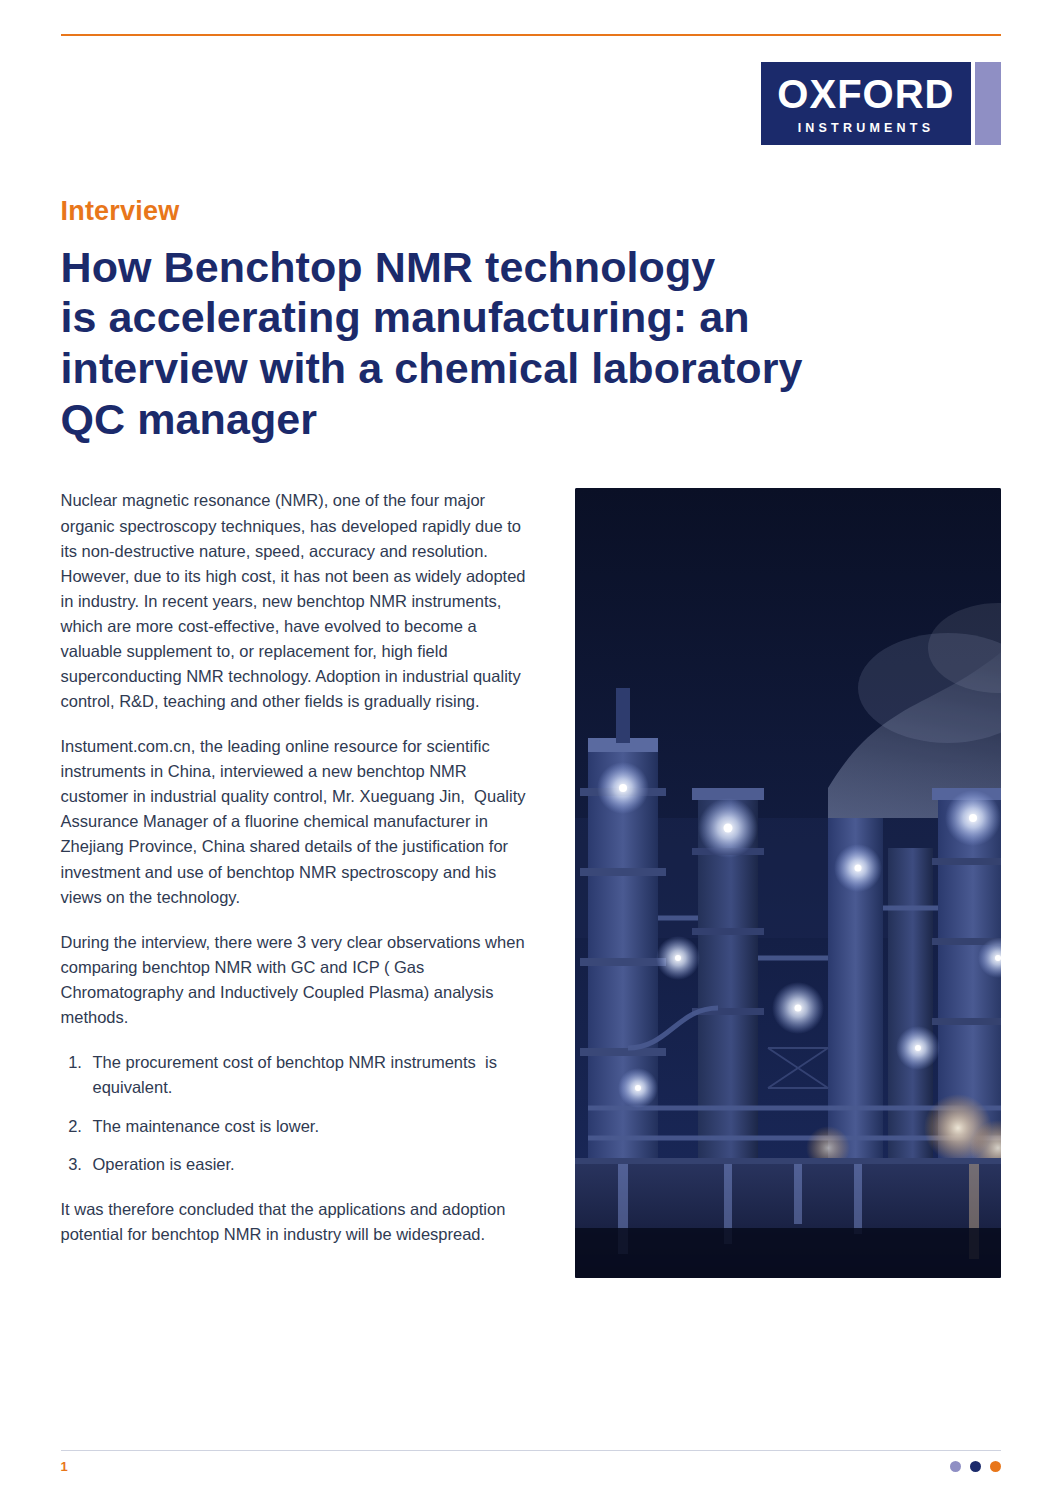OXFORD
INSTRUMENTS
Interview
How Benchtop NMR technology
is accelerating manufacturing: an
interview with a chemical laboratory
QC manager
Nuclear magnetic resonance (NMR), one of the four major organic spectroscopy techniques, has developed rapidly due to its non-destructive nature, speed, accuracy and resolution. However, due to its high cost, it has not been as widely adopted in industry. In recent years, new benchtop NMR instruments, which are more cost-effective, have evolved to become a valuable supplement to, or replacement for, high field superconducting NMR technology. Adoption in industrial quality control, R&D, teaching and other fields is gradually rising.
Instument.com.cn, the leading online resource for scientific instruments in China, interviewed a new benchtop NMR customer in industrial quality control, Mr. Xueguang Jin, Quality Assurance Manager of a fluorine chemical manufacturer in Zhejiang Province, China shared details of the justification for investment and use of benchtop NMR spectroscopy and his views on the technology.
During the interview, there were 3 very clear observations when comparing benchtop NMR with GC and ICP ( Gas Chromatography and Inductively Coupled Plasma) analysis methods.
The procurement cost of benchtop NMR instruments is equivalent.
The maintenance cost is lower.
Operation is easier.
It was therefore concluded that the applications and adoption potential for benchtop NMR in industry will be widespread.
1